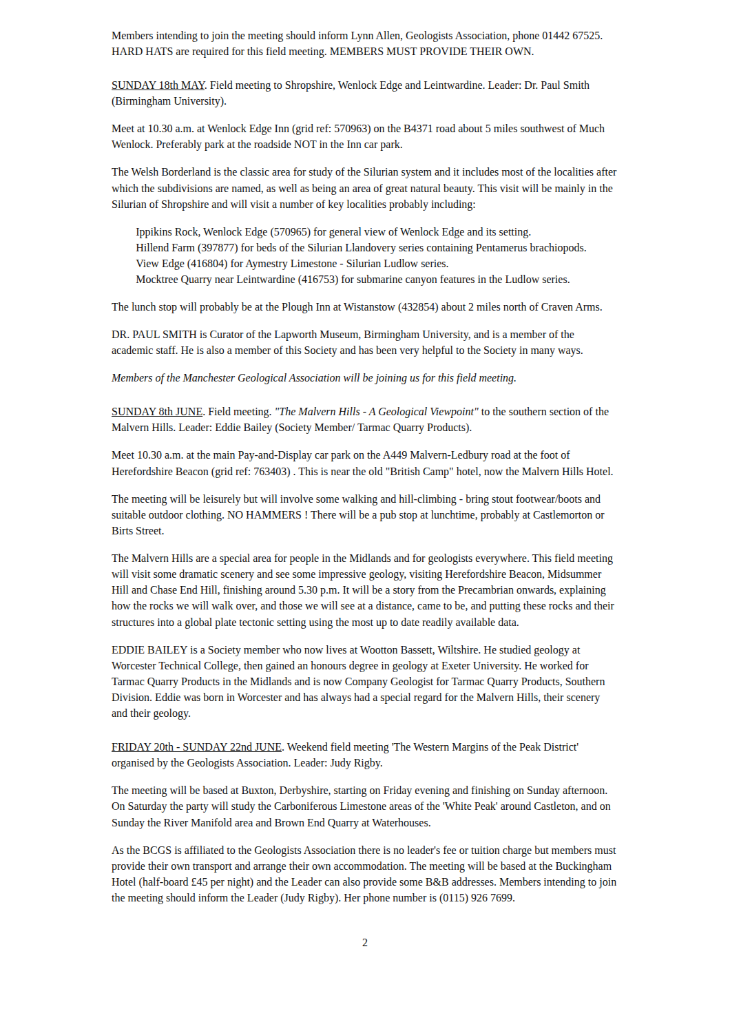Members intending to join the meeting should inform Lynn Allen, Geologists Association, phone 01442 67525. HARD HATS are required for this field meeting. MEMBERS MUST PROVIDE THEIR OWN.
SUNDAY 18th MAY. Field meeting to Shropshire, Wenlock Edge and Leintwardine. Leader: Dr. Paul Smith (Birmingham University).
Meet at 10.30 a.m. at Wenlock Edge Inn (grid ref: 570963) on the B4371 road about 5 miles southwest of Much Wenlock. Preferably park at the roadside NOT in the Inn car park.
The Welsh Borderland is the classic area for study of the Silurian system and it includes most of the localities after which the subdivisions are named, as well as being an area of great natural beauty. This visit will be mainly in the Silurian of Shropshire and will visit a number of key localities probably including:
Ippikins Rock, Wenlock Edge (570965) for general view of Wenlock Edge and its setting.
Hillend Farm (397877) for beds of the Silurian Llandovery series containing Pentamerus brachiopods.
View Edge (416804) for Aymestry Limestone - Silurian Ludlow series.
Mocktree Quarry near Leintwardine (416753) for submarine canyon features in the Ludlow series.
The lunch stop will probably be at the Plough Inn at Wistanstow (432854) about 2 miles north of Craven Arms.
DR. PAUL SMITH is Curator of the Lapworth Museum, Birmingham University, and is a member of the academic staff. He is also a member of this Society and has been very helpful to the Society in many ways.
Members of the Manchester Geological Association will be joining us for this field meeting.
SUNDAY 8th JUNE. Field meeting. "The Malvern Hills - A Geological Viewpoint" to the southern section of the Malvern Hills. Leader: Eddie Bailey (Society Member/ Tarmac Quarry Products).
Meet 10.30 a.m. at the main Pay-and-Display car park on the A449 Malvern-Ledbury road at the foot of Herefordshire Beacon (grid ref: 763403) . This is near the old "British Camp" hotel, now the Malvern Hills Hotel.
The meeting will be leisurely but will involve some walking and hill-climbing - bring stout footwear/boots and suitable outdoor clothing. NO HAMMERS ! There will be a pub stop at lunchtime, probably at Castlemorton or Birts Street.
The Malvern Hills are a special area for people in the Midlands and for geologists everywhere. This field meeting will visit some dramatic scenery and see some impressive geology, visiting Herefordshire Beacon, Midsummer Hill and Chase End Hill, finishing around 5.30 p.m. It will be a story from the Precambrian onwards, explaining how the rocks we will walk over, and those we will see at a distance, came to be, and putting these rocks and their structures into a global plate tectonic setting using the most up to date readily available data.
EDDIE BAILEY is a Society member who now lives at Wootton Bassett, Wiltshire. He studied geology at Worcester Technical College, then gained an honours degree in geology at Exeter University. He worked for Tarmac Quarry Products in the Midlands and is now Company Geologist for Tarmac Quarry Products, Southern Division. Eddie was born in Worcester and has always had a special regard for the Malvern Hills, their scenery and their geology.
FRIDAY 20th - SUNDAY 22nd JUNE. Weekend field meeting 'The Western Margins of the Peak District' organised by the Geologists Association. Leader: Judy Rigby.
The meeting will be based at Buxton, Derbyshire, starting on Friday evening and finishing on Sunday afternoon. On Saturday the party will study the Carboniferous Limestone areas of the 'White Peak' around Castleton, and on Sunday the River Manifold area and Brown End Quarry at Waterhouses.
As the BCGS is affiliated to the Geologists Association there is no leader's fee or tuition charge but members must provide their own transport and arrange their own accommodation. The meeting will be based at the Buckingham Hotel (half-board £45 per night) and the Leader can also provide some B&B addresses. Members intending to join the meeting should inform the Leader (Judy Rigby). Her phone number is (0115) 926 7699.
2